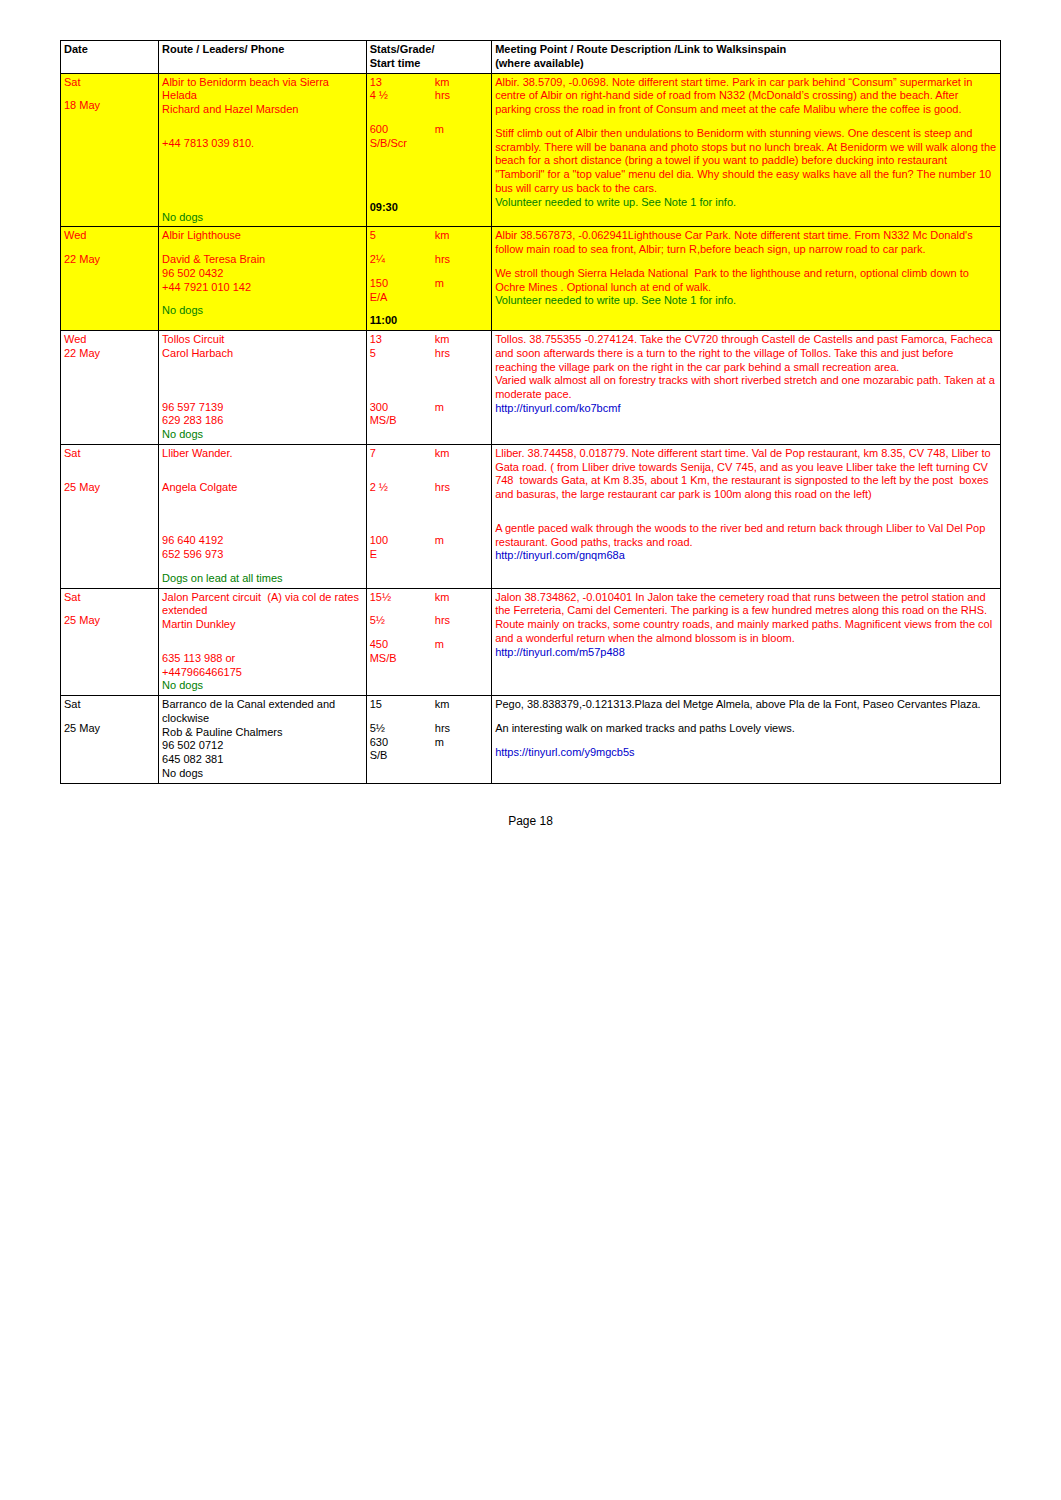| Date | Route / Leaders/ Phone | Stats/Grade/ Start time | Meeting Point / Route Description /Link to Walksinspain (where available) |
| --- | --- | --- | --- |
| Sat 18 May | Albir to Benidorm beach via Sierra Helada Richard and Hazel Marsden +44 7813 039 810. No dogs | / 13 / km / / 4 ½ / hrs / / 600 / m / / S/B/Scr / / 09:30 / | Albir. 38.5709, -0.0698. Note different start time. Park in car park behind “Consum” supermarket in centre of Albir on right-hand side of road from N332 (McDonald’s crossing) and the beach. After parking cross the road in front of Consum and meet at the cafe Malibu where the coffee is good. Stiff climb out of Albir then undulations to Benidorm with stunning views. One descent is steep and scrambly. There will be banana and photo stops but no lunch break. At Benidorm we will walk along the beach for a short distance (bring a towel if you want to paddle) before ducking into restaurant "Tamboril" for a "top value" menu del dia. Why should the easy walks have all the fun? The number 10 bus will carry us back to the cars. Volunteer needed to write up. See Note 1 for info. |
| Wed 22 May | Albir Lighthouse David & Teresa Brain 96 502 0432 +44 7921 010 142 No dogs | / 5 / km / / 2¼ / hrs / / 150 / m / / E/A / / 11:00 / | Albir 38.567873, -0.062941Lighthouse Car Park. Note different start time. From N332 Mc Donald's follow main road to sea front, Albir; turn R,before beach sign, up narrow road to car park. We stroll though Sierra Helada National Park to the lighthouse and return, optional climb down to Ochre Mines . Optional lunch at end of walk. Volunteer needed to write up. See Note 1 for info. |
| Wed 22 May | Tollos Circuit Carol Harbach 96 597 7139 629 283 186 No dogs | / 13 / km / / 5 / hrs / / 300 / m / / MS/B / | Tollos. 38.755355 -0.274124. Take the CV720 through Castell de Castells and past Famorca, Facheca and soon afterwards there is a turn to the right to the village of Tollos. Take this and just before reaching the village park on the right in the car park behind a small recreation area. Varied walk almost all on forestry tracks with short riverbed stretch and one mozarabic path. Taken at a moderate pace. http://tinyurl.com/ko7bcmf |
| Sat 25 May | Lliber Wander. Angela Colgate 96 640 4192 652 596 973 Dogs on lead at all times | / 7 / km / / 2 ½ / hrs / / 100 / m / / E / | Lliber. 38.74458, 0.018779. Note different start time. Val de Pop restaurant, km 8.35, CV 748, Lliber to Gata road. ( from Lliber drive towards Senija, CV 745, and as you leave Lliber take the left turning CV 748 towards Gata, at Km 8.35, about 1 Km, the restaurant is signposted to the left by the post boxes and basuras, the large restaurant car park is 100m along this road on the left) A gentle paced walk through the woods to the river bed and return back through Lliber to Val Del Pop restaurant. Good paths, tracks and road. http://tinyurl.com/gnqm68a |
| Sat 25 May | Jalon Parcent circuit (A) via col de rates extended Martin Dunkley 635 113 988 or +447966466175 No dogs | / 15½ / km / / 5½ / hrs / / 450 / m / / MS/B / | Jalon 38.734862, -0.010401 In Jalon take the cemetery road that runs between the petrol station and the Ferreteria, Cami del Cementeri. The parking is a few hundred metres along this road on the RHS. Route mainly on tracks, some country roads, and mainly marked paths. Magnificent views from the col and a wonderful return when the almond blossom is in bloom. http://tinyurl.com/m57p488 |
| Sat 25 May | Barranco de la Canal extended and clockwise Rob & Pauline Chalmers 96 502 0712 645 082 381 No dogs | / 15 / km / / 5½ / hrs / / 630 / m / / S/B / | Pego, 38.838379,-0.121313.Plaza del Metge Almela, above Pla de la Font, Paseo Cervantes Plaza. An interesting walk on marked tracks and paths Lovely views. https://tinyurl.com/y9mgcb5s |
Page 18